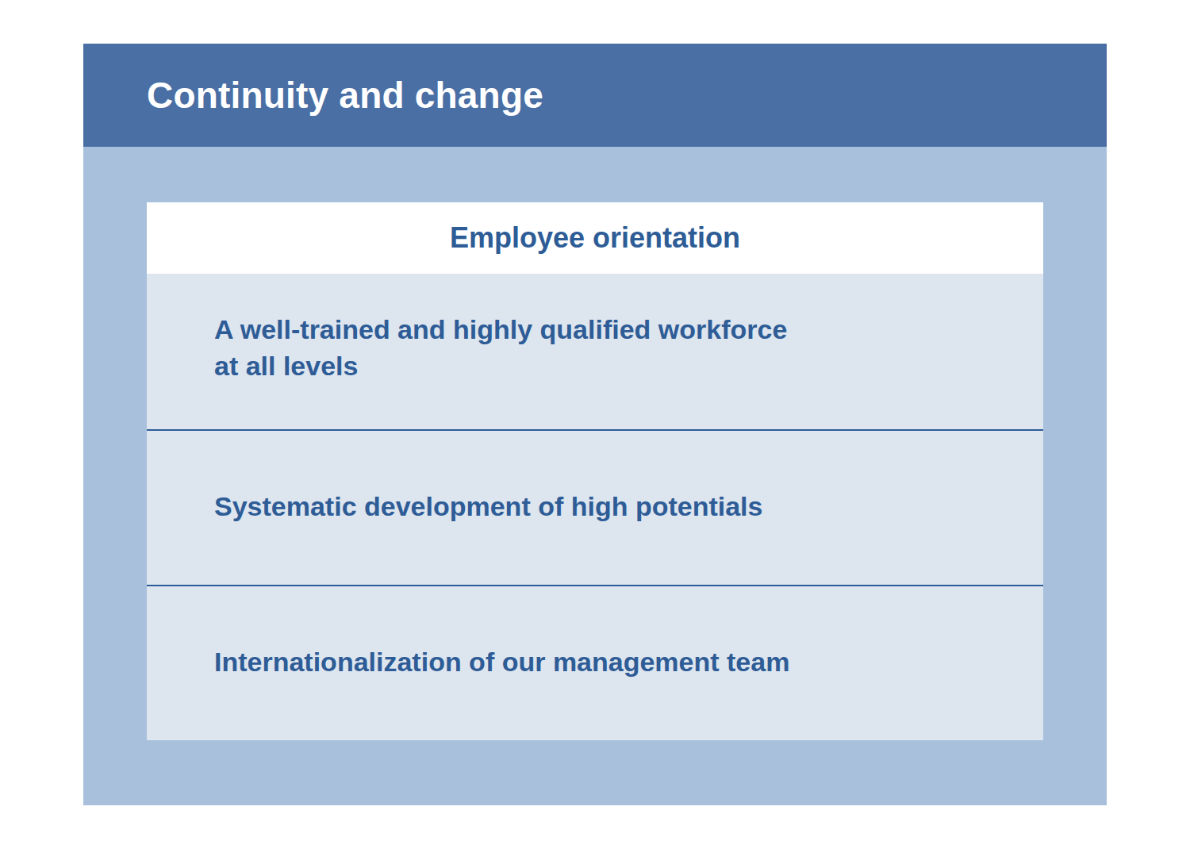Continuity and change
Employee orientation
A well-trained and highly qualified workforce
at all levels
Systematic development of high potentials
Internationalization of our management team